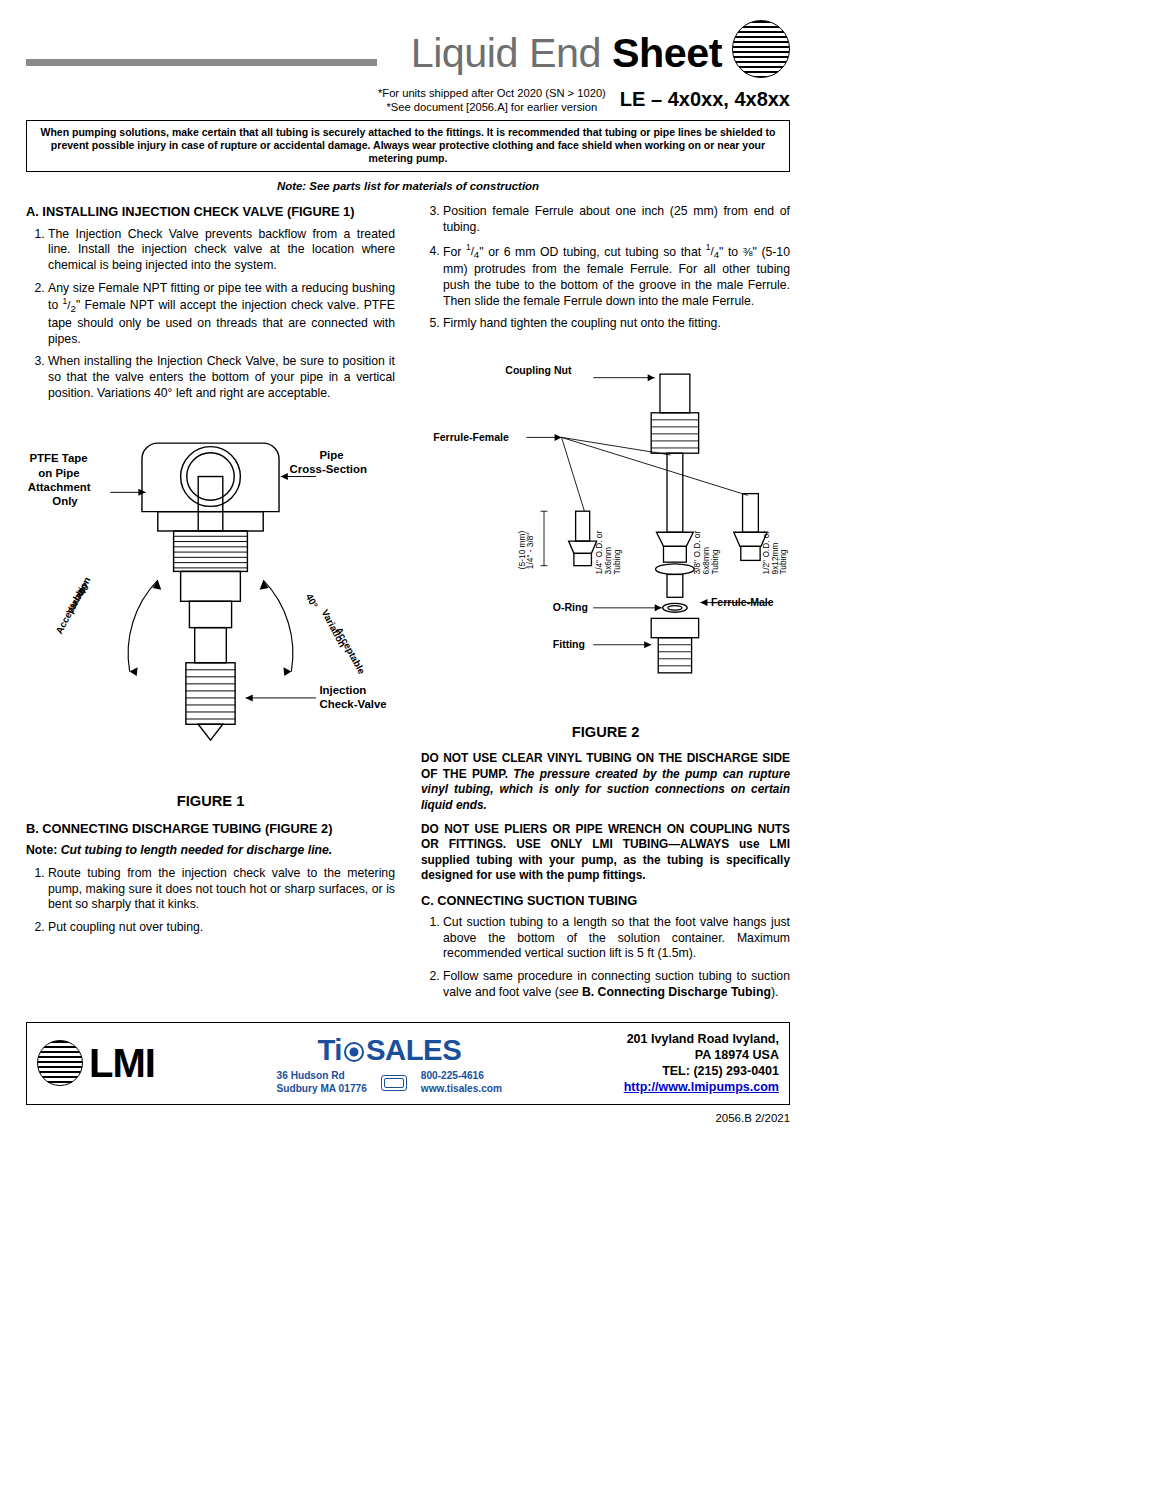Liquid End Sheet
*For units shipped after Oct 2020 (SN > 1020)
*See document [2056.A] for earlier version
LE – 4x0xx, 4x8xx
When pumping solutions, make certain that all tubing is securely attached to the fittings. It is recommended that tubing or pipe lines be shielded to prevent possible injury in case of rupture or accidental damage. Always wear protective clothing and face shield when working on or near your metering pump.
Note: See parts list for materials of construction
A. Installing Injection Check Valve (Figure 1)
The Injection Check Valve prevents backflow from a treated line. Install the injection check valve at the location where chemical is being injected into the system.
Any size Female NPT fitting or pipe tee with a reducing bushing to 1/2" Female NPT will accept the injection check valve. PTFE tape should only be used on threads that are connected with pipes.
When installing the Injection Check Valve, be sure to position it so that the valve enters the bottom of your pipe in a vertical position. Variations 40° left and right are acceptable.
PTFE Tape on Pipe Attachment Only Pipe Cross-Section Injection Check-Valve Variation Acceptable 40° 40° Variation Acceptable
FIGURE 1
B. Connecting Discharge Tubing (Figure 2)
Note: Cut tubing to length needed for discharge line.
Route tubing from the injection check valve to the metering pump, making sure it does not touch hot or sharp surfaces, or is bent so sharply that it kinks.
Put coupling nut over tubing.
Position female Ferrule about one inch (25 mm) from end of tubing.
For 1/4" or 6 mm OD tubing, cut tubing so that 1/4" to ⅜" (5-10 mm) protrudes from the female Ferrule. For all other tubing push the tube to the bottom of the groove in the male Ferrule. Then slide the female Ferrule down into the male Ferrule.
Firmly hand tighten the coupling nut onto the fitting.
Coupling Nut Ferrule-Female O-Ring Fitting Ferrule-Male 1/4" - 3/8" (5-10 mm) 1/4" O.D. or 3x6mm Tubing 3/8" O.D. or 6x8mm Tubing 1/2" O.D. or 9x12mm Tubing
FIGURE 2
DO NOT USE CLEAR VINYL TUBING ON THE DISCHARGE SIDE OF THE PUMP. The pressure created by the pump can rupture vinyl tubing, which is only for suction connections on certain liquid ends.
DO NOT USE PLIERS OR PIPE WRENCH ON COUPLING NUTS OR FITTINGS. USE ONLY LMI TUBING—ALWAYS use LMI supplied tubing with your pump, as the tubing is specifically designed for use with the pump fittings.
C. Connecting Suction Tubing
Cut suction tubing to a length so that the foot valve hangs just above the bottom of the solution container. Maximum recommended vertical suction lift is 5 ft (1.5m).
Follow same procedure in connecting suction tubing to suction valve and foot valve (see B. Connecting Discharge Tubing).
LMI
Ti SALES
36 Hudson Rd
Sudbury MA 01776
800-225-4616
www.tisales.com
201 Ivyland Road Ivyland,
PA 18974 USA
TEL: (215) 293-0401
http://www.lmipumps.com
2056.B 2/2021